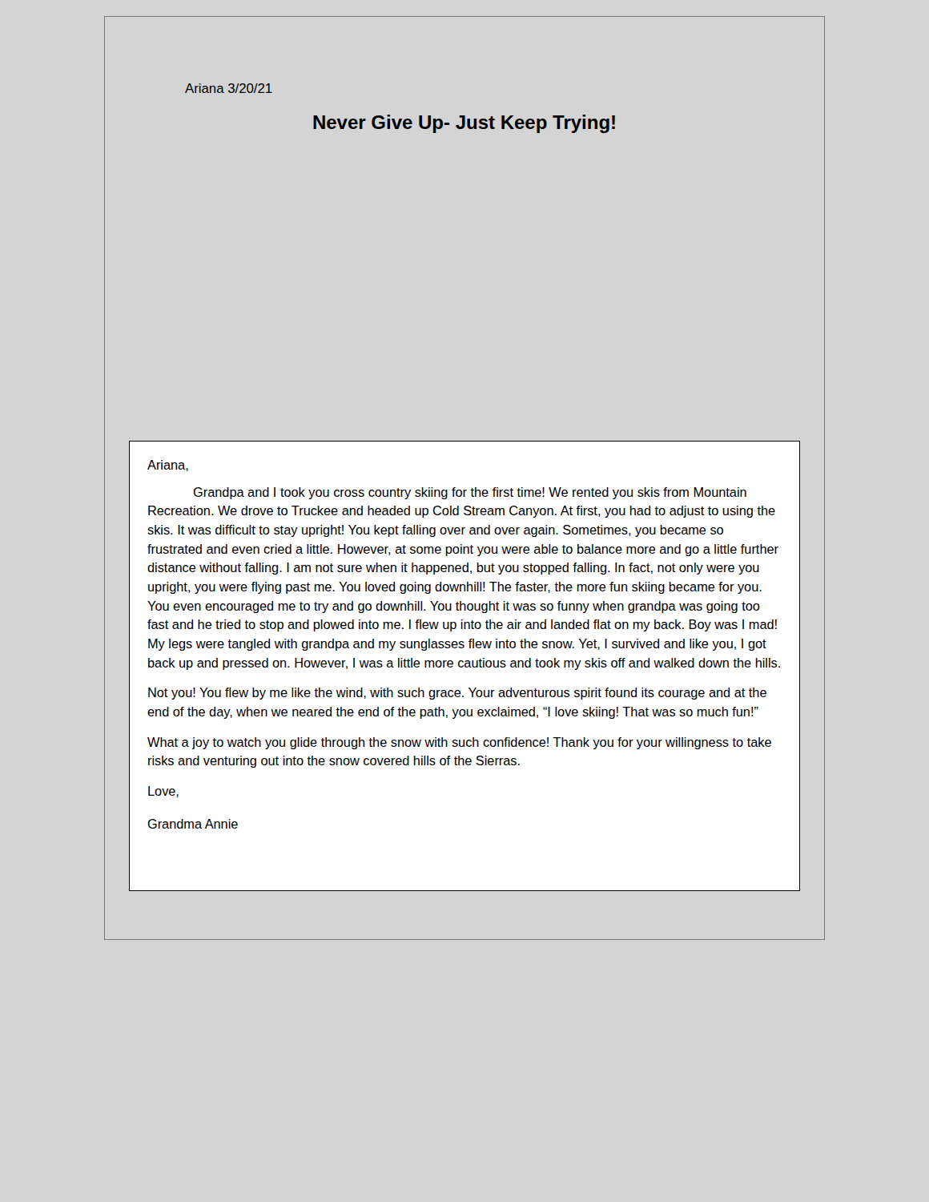Ariana 3/20/21
Never Give Up- Just Keep Trying!
Ariana,
Grandpa and I took you cross country skiing for the first time! We rented you skis from Mountain Recreation. We drove to Truckee and headed up Cold Stream Canyon. At first, you had to adjust to using the skis. It was difficult to stay upright! You kept falling over and over again. Sometimes, you became so frustrated and even cried a little. However, at some point you were able to balance more and go a little further distance without falling. I am not sure when it happened, but you stopped falling. In fact, not only were you upright, you were flying past me. You loved going downhill! The faster, the more fun skiing became for you. You even encouraged me to try and go downhill. You thought it was so funny when grandpa was going too fast and he tried to stop and plowed into me. I flew up into the air and landed flat on my back. Boy was I mad! My legs were tangled with grandpa and my sunglasses flew into the snow. Yet, I survived and like you, I got back up and pressed on. However, I was a little more cautious and took my skis off and walked down the hills.
Not you! You flew by me like the wind, with such grace. Your adventurous spirit found its courage and at the end of the day, when we neared the end of the path, you exclaimed, “I love skiing! That was so much fun!”
What a joy to watch you glide through the snow with such confidence! Thank you for your willingness to take risks and venturing out into the snow covered hills of the Sierras.
Love,
Grandma Annie